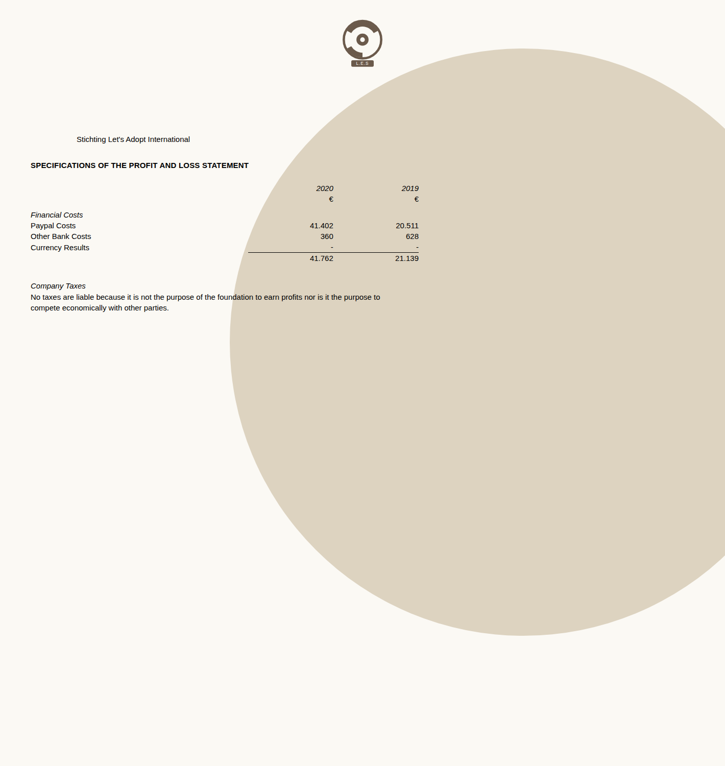L.E.S
Stichting Let's Adopt International
SPECIFICATIONS OF THE PROFIT AND LOSS STATEMENT
| | 2020 | 2019 |
| | € | € |
| Financial Costs | | |
| Paypal Costs | 41.402 | 20.511 |
| Other Bank Costs | 360 | 628 |
| Currency Results | - | - |
| | 41.762 | 21.139 |
Company Taxes
No taxes are liable because it is not the purpose of the foundation to earn profits nor is it the purpose to compete economically with other parties.